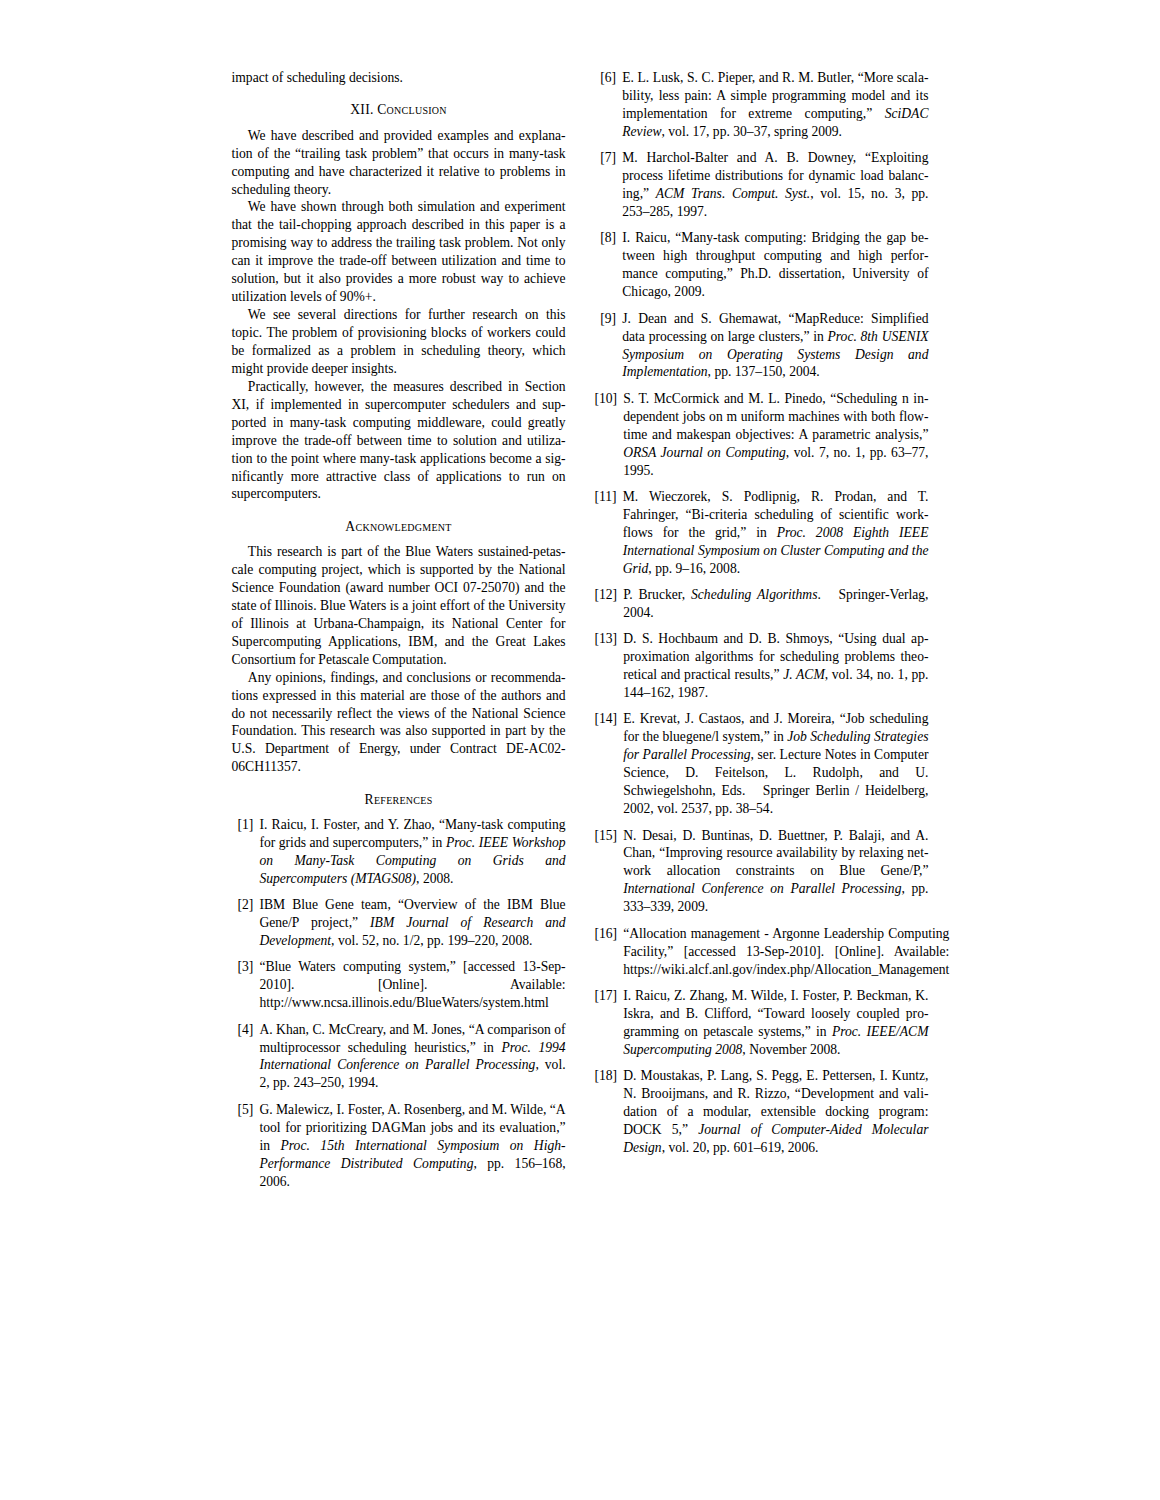impact of scheduling decisions.
XII. Conclusion
We have described and provided examples and explanation of the “trailing task problem” that occurs in many-task computing and have characterized it relative to problems in scheduling theory.
We have shown through both simulation and experiment that the tail-chopping approach described in this paper is a promising way to address the trailing task problem. Not only can it improve the trade-off between utilization and time to solution, but it also provides a more robust way to achieve utilization levels of 90%+.
We see several directions for further research on this topic. The problem of provisioning blocks of workers could be formalized as a problem in scheduling theory, which might provide deeper insights.
Practically, however, the measures described in Section XI, if implemented in supercomputer schedulers and supported in many-task computing middleware, could greatly improve the trade-off between time to solution and utilization to the point where many-task applications become a significantly more attractive class of applications to run on supercomputers.
Acknowledgment
This research is part of the Blue Waters sustained-petascale computing project, which is supported by the National Science Foundation (award number OCI 07-25070) and the state of Illinois. Blue Waters is a joint effort of the University of Illinois at Urbana-Champaign, its National Center for Supercomputing Applications, IBM, and the Great Lakes Consortium for Petascale Computation.
Any opinions, findings, and conclusions or recommendations expressed in this material are those of the authors and do not necessarily reflect the views of the National Science Foundation. This research was also supported in part by the U.S. Department of Energy, under Contract DE-AC02-06CH11357.
References
[1]
I. Raicu, I. Foster, and Y. Zhao, “Many-task computing for grids and supercomputers,” in Proc. IEEE Workshop on Many-Task Computing on Grids and Supercomputers (MTAGS08), 2008.
[2]
IBM Blue Gene team, “Overview of the IBM Blue Gene/P project,” IBM Journal of Research and Development, vol. 52, no. 1/2, pp. 199–220, 2008.
[3]
“Blue Waters computing system,” [accessed 13-Sep-2010]. [Online]. Available: http://www.ncsa.illinois.edu/BlueWaters/system.html
[4]
A. Khan, C. McCreary, and M. Jones, “A comparison of multiprocessor scheduling heuristics,” in Proc. 1994 International Conference on Parallel Processing, vol. 2, pp. 243–250, 1994.
[5]
G. Malewicz, I. Foster, A. Rosenberg, and M. Wilde, “A tool for prioritizing DAGMan jobs and its evaluation,” in Proc. 15th International Symposium on High-Performance Distributed Computing, pp. 156–168, 2006.
[6]
E. L. Lusk, S. C. Pieper, and R. M. Butler, “More scalability, less pain: A simple programming model and its implementation for extreme computing,” SciDAC Review, vol. 17, pp. 30–37, spring 2009.
[7]
M. Harchol-Balter and A. B. Downey, “Exploiting process lifetime distributions for dynamic load balancing,” ACM Trans. Comput. Syst., vol. 15, no. 3, pp. 253–285, 1997.
[8]
I. Raicu, “Many-task computing: Bridging the gap between high throughput computing and high performance computing,” Ph.D. dissertation, University of Chicago, 2009.
[9]
J. Dean and S. Ghemawat, “MapReduce: Simplified data processing on large clusters,” in Proc. 8th USENIX Symposium on Operating Systems Design and Implementation, pp. 137–150, 2004.
[10]
S. T. McCormick and M. L. Pinedo, “Scheduling n independent jobs on m uniform machines with both flowtime and makespan objectives: A parametric analysis,” ORSA Journal on Computing, vol. 7, no. 1, pp. 63–77, 1995.
[11]
M. Wieczorek, S. Podlipnig, R. Prodan, and T. Fahringer, “Bi-criteria scheduling of scientific workflows for the grid,” in Proc. 2008 Eighth IEEE International Symposium on Cluster Computing and the Grid, pp. 9–16, 2008.
[12]
P. Brucker, Scheduling Algorithms. Springer-Verlag, 2004.
[13]
D. S. Hochbaum and D. B. Shmoys, “Using dual approximation algorithms for scheduling problems theoretical and practical results,” J. ACM, vol. 34, no. 1, pp. 144–162, 1987.
[14]
E. Krevat, J. Castaos, and J. Moreira, “Job scheduling for the bluegene/l system,” in Job Scheduling Strategies for Parallel Processing, ser. Lecture Notes in Computer Science, D. Feitelson, L. Rudolph, and U. Schwiegelshohn, Eds. Springer Berlin / Heidelberg, 2002, vol. 2537, pp. 38–54.
[15]
N. Desai, D. Buntinas, D. Buettner, P. Balaji, and A. Chan, “Improving resource availability by relaxing network allocation constraints on Blue Gene/P,” International Conference on Parallel Processing, pp. 333–339, 2009.
[16]
“Allocation management - Argonne Leadership Computing Facility,” [accessed 13-Sep-2010]. [Online]. Available: https://wiki.alcf.anl.gov/index.php/Allocation_Management
[17]
I. Raicu, Z. Zhang, M. Wilde, I. Foster, P. Beckman, K. Iskra, and B. Clifford, “Toward loosely coupled programming on petascale systems,” in Proc. IEEE/ACM Supercomputing 2008, November 2008.
[18]
D. Moustakas, P. Lang, S. Pegg, E. Pettersen, I. Kuntz, N. Brooijmans, and R. Rizzo, “Development and validation of a modular, extensible docking program: DOCK 5,” Journal of Computer-Aided Molecular Design, vol. 20, pp. 601–619, 2006.